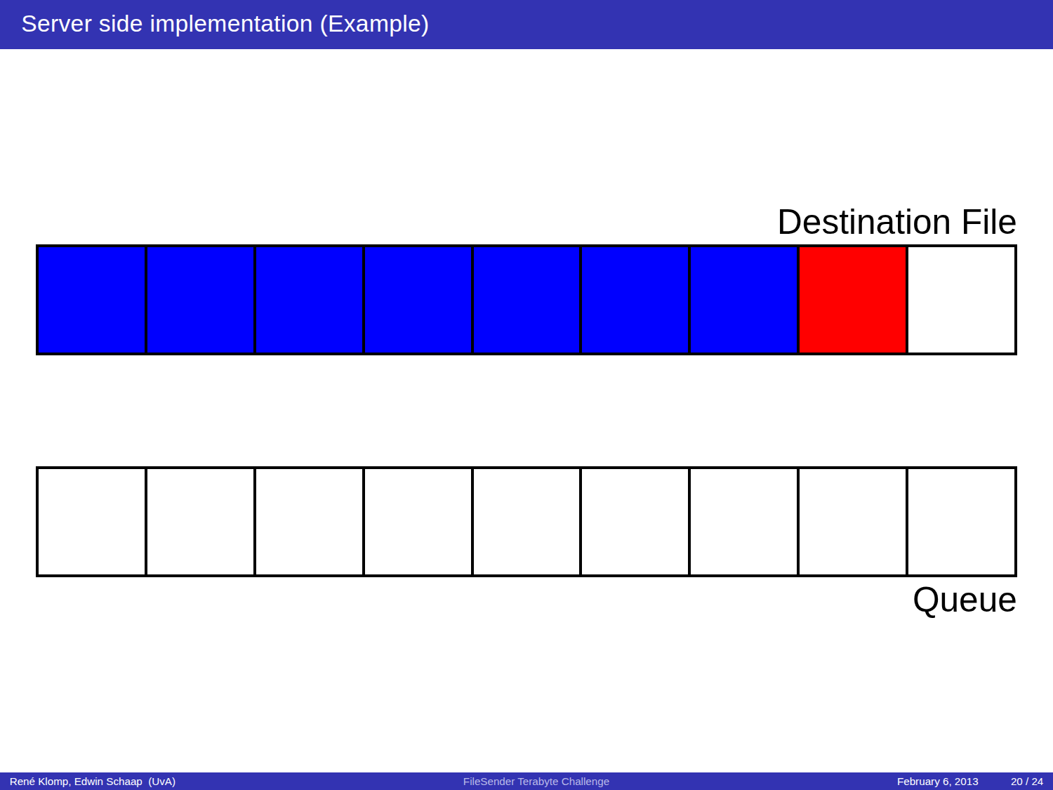Server side implementation (Example)
Destination File
Queue
René Klomp, Edwin Schaap (UvA) FileSender Terabyte Challenge February 6, 2013 20 / 24